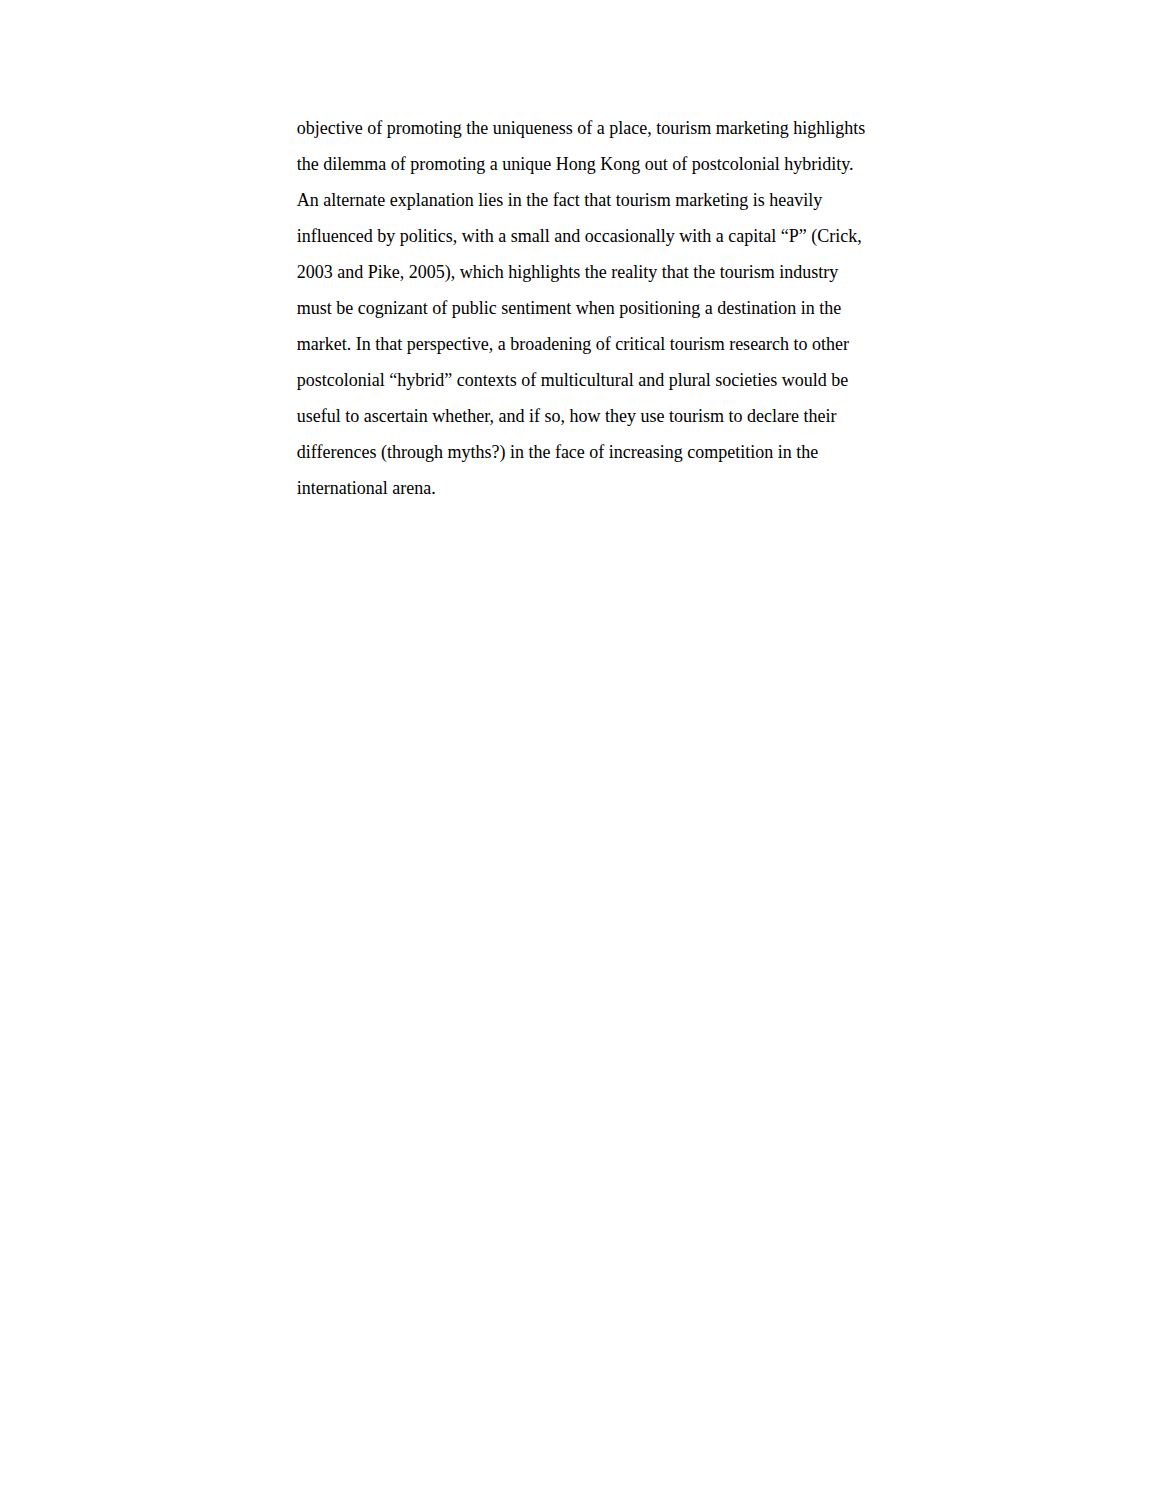objective of promoting the uniqueness of a place, tourism marketing highlights the dilemma of promoting a unique Hong Kong out of postcolonial hybridity. An alternate explanation lies in the fact that tourism marketing is heavily influenced by politics, with a small and occasionally with a capital “P” (Crick, 2003 and Pike, 2005), which highlights the reality that the tourism industry must be cognizant of public sentiment when positioning a destination in the market. In that perspective, a broadening of critical tourism research to other postcolonial “hybrid” contexts of multicultural and plural societies would be useful to ascertain whether, and if so, how they use tourism to declare their differences (through myths?) in the face of increasing competition in the international arena.